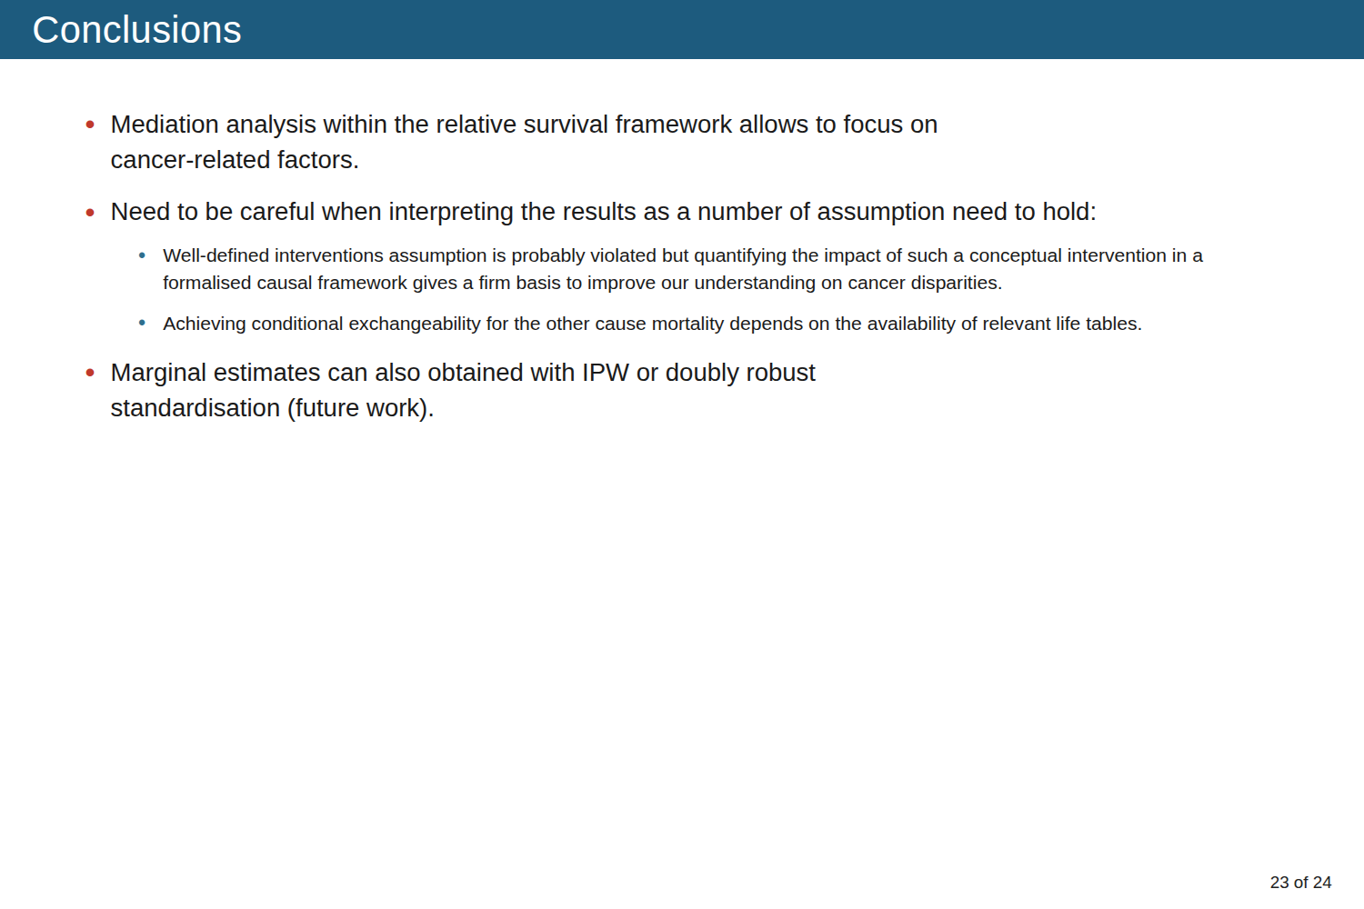Conclusions
Mediation analysis within the relative survival framework allows to focus on cancer-related factors.
Need to be careful when interpreting the results as a number of assumption need to hold:
Well-defined interventions assumption is probably violated but quantifying the impact of such a conceptual intervention in a formalised causal framework gives a firm basis to improve our understanding on cancer disparities.
Achieving conditional exchangeability for the other cause mortality depends on the availability of relevant life tables.
Marginal estimates can also obtained with IPW or doubly robust standardisation (future work).
23 of 24